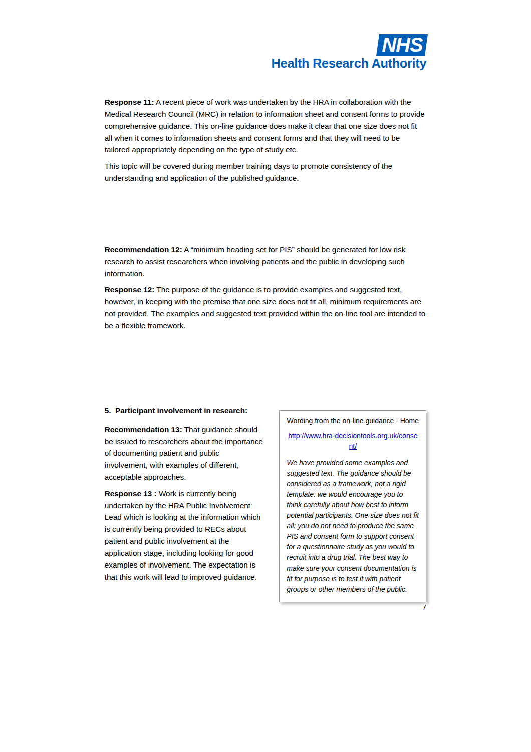NHS
Health Research Authority
Response 11: A recent piece of work was undertaken by the HRA in collaboration with the Medical Research Council (MRC) in relation to information sheet and consent forms to provide comprehensive guidance. This on-line guidance does make it clear that one size does not fit all when it comes to information sheets and consent forms and that they will need to be tailored appropriately depending on the type of study etc.
This topic will be covered during member training days to promote consistency of the understanding and application of the published guidance.
Recommendation 12: A “minimum heading set for PIS” should be generated for low risk research to assist researchers when involving patients and the public in developing such information.
Response 12: The purpose of the guidance is to provide examples and suggested text, however, in keeping with the premise that one size does not fit all, minimum requirements are not provided. The examples and suggested text provided within the on-line tool are intended to be a flexible framework.
5. Participant involvement in research:
Recommendation 13: That guidance should be issued to researchers about the importance of documenting patient and public involvement, with examples of different, acceptable approaches.
Response 13 : Work is currently being undertaken by the HRA Public Involvement Lead which is looking at the information which is currently being provided to RECs about patient and public involvement at the application stage, including looking for good examples of involvement. The expectation is that this work will lead to improved guidance.
Wording from the on-line guidance - Home
http://www.hra-decisiontools.org.uk/consent/
We have provided some examples and suggested text. The guidance should be considered as a framework, not a rigid template: we would encourage you to think carefully about how best to inform potential participants. One size does not fit all: you do not need to produce the same PIS and consent form to support consent for a questionnaire study as you would to recruit into a drug trial. The best way to make sure your consent documentation is fit for purpose is to test it with patient groups or other members of the public.
7